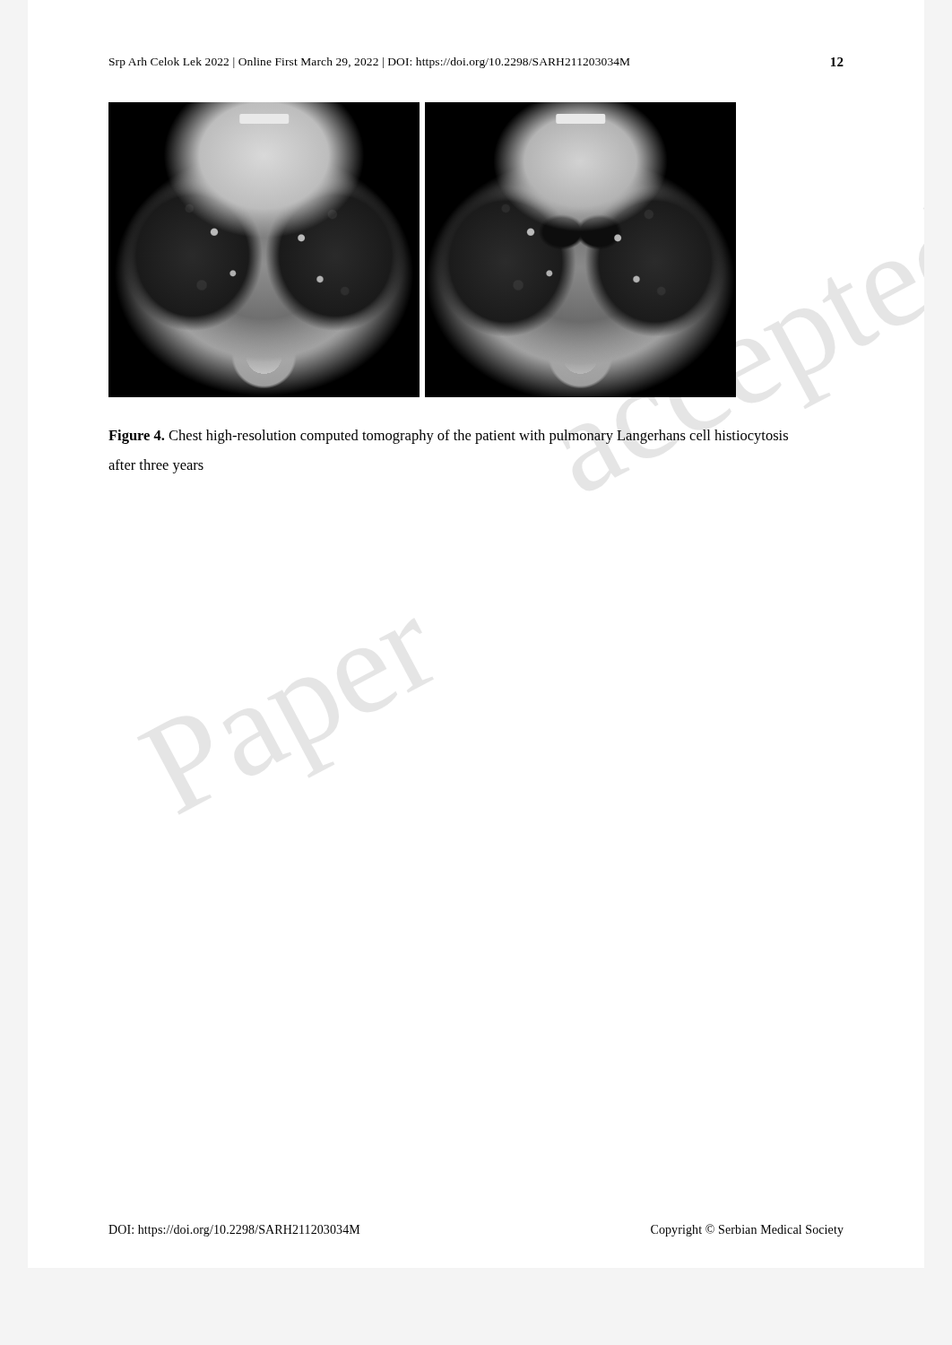Srp Arh Celok Lek 2022 | Online First March 29, 2022 | DOI: https://doi.org/10.2298/SARH211203034M
12
Figure 4. Chest high-resolution computed tomography of the patient with pulmonary Langerhans cell histiocytosis after three years
Paper accepted
DOI: https://doi.org/10.2298/SARH211203034M
Copyright © Serbian Medical Society